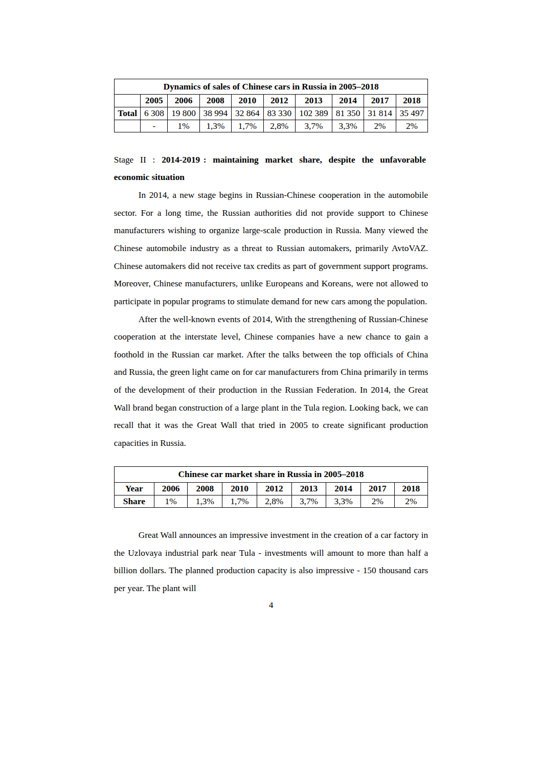| Dynamics of sales of Chinese cars in Russia in 2005–2018 |
| | 2005 | 2006 | 2008 | 2010 | 2012 | 2013 | 2014 | 2017 | 2018 |
| Total | 6 308 | 19 800 | 38 994 | 32 864 | 83 330 | 102 389 | 81 350 | 31 814 | 35 497 |
| | - | 1% | 1,3% | 1,7% | 2,8% | 3,7% | 3,3% | 2% | 2% |
Stage II : 2014-2019 : maintaining market share, despite the unfavorable economic situation
In 2014, a new stage begins in Russian-Chinese cooperation in the automobile sector. For a long time, the Russian authorities did not provide support to Chinese manufacturers wishing to organize large-scale production in Russia. Many viewed the Chinese automobile industry as a threat to Russian automakers, primarily AvtoVAZ. Chinese automakers did not receive tax credits as part of government support programs. Moreover, Chinese manufacturers, unlike Europeans and Koreans, were not allowed to participate in popular programs to stimulate demand for new cars among the population.
After the well-known events of 2014, With the strengthening of Russian-Chinese cooperation at the interstate level, Chinese companies have a new chance to gain a foothold in the Russian car market. After the talks between the top officials of China and Russia, the green light came on for car manufacturers from China primarily in terms of the development of their production in the Russian Federation. In 2014, the Great Wall brand began construction of a large plant in the Tula region. Looking back, we can recall that it was the Great Wall that tried in 2005 to create significant production capacities in Russia.
| Chinese car market share in Russia in 2005–2018 |
| Year | 2006 | 2008 | 2010 | 2012 | 2013 | 2014 | 2017 | 2018 |
| Share | 1% | 1,3% | 1,7% | 2,8% | 3,7% | 3,3% | 2% | 2% |
Great Wall announces an impressive investment in the creation of a car factory in the Uzlovaya industrial park near Tula - investments will amount to more than half a billion dollars. The planned production capacity is also impressive - 150 thousand cars per year. The plant will
4